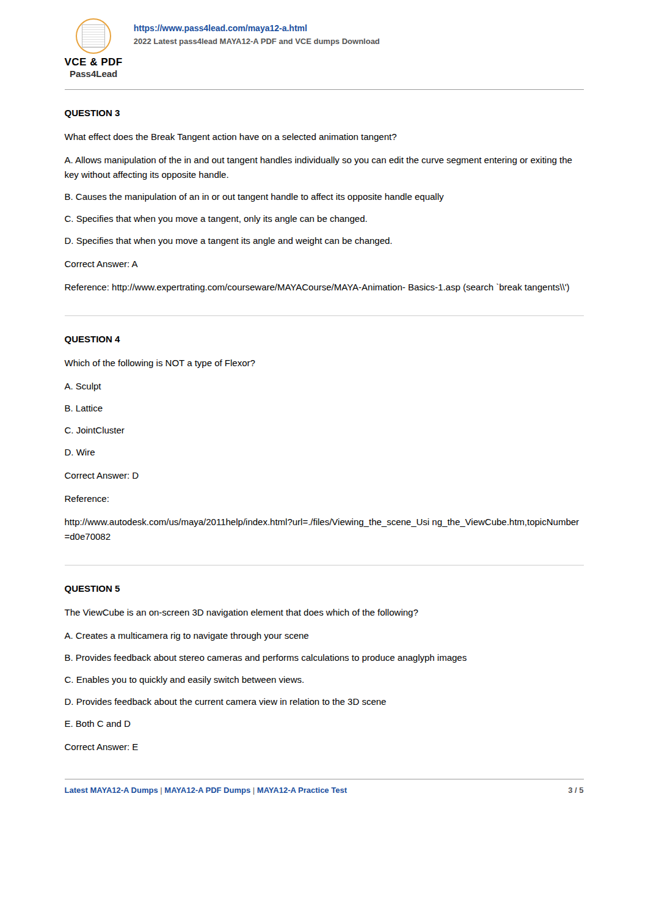VCE & PDF
Pass4Lead
https://www.pass4lead.com/maya12-a.html
2022 Latest pass4lead MAYA12-A PDF and VCE dumps Download
QUESTION 3
What effect does the Break Tangent action have on a selected animation tangent?
A. Allows manipulation of the in and out tangent handles individually so you can edit the curve segment entering or exiting the key without affecting its opposite handle.
B. Causes the manipulation of an in or out tangent handle to affect its opposite handle equally
C. Specifies that when you move a tangent, only its angle can be changed.
D. Specifies that when you move a tangent its angle and weight can be changed.
Correct Answer: A
Reference: http://www.expertrating.com/courseware/MAYACourse/MAYA-Animation- Basics-1.asp (search `break tangents\\')
QUESTION 4
Which of the following is NOT a type of Flexor?
A. Sculpt
B. Lattice
C. JointCluster
D. Wire
Correct Answer: D
Reference:
http://www.autodesk.com/us/maya/2011help/index.html?url=./files/Viewing_the_scene_Usi ng_the_ViewCube.htm,topicNumber=d0e70082
QUESTION 5
The ViewCube is an on-screen 3D navigation element that does which of the following?
A. Creates a multicamera rig to navigate through your scene
B. Provides feedback about stereo cameras and performs calculations to produce anaglyph images
C. Enables you to quickly and easily switch between views.
D. Provides feedback about the current camera view in relation to the 3D scene
E. Both C and D
Correct Answer: E
Latest MAYA12-A Dumps | MAYA12-A PDF Dumps | MAYA12-A Practice Test
3 / 5